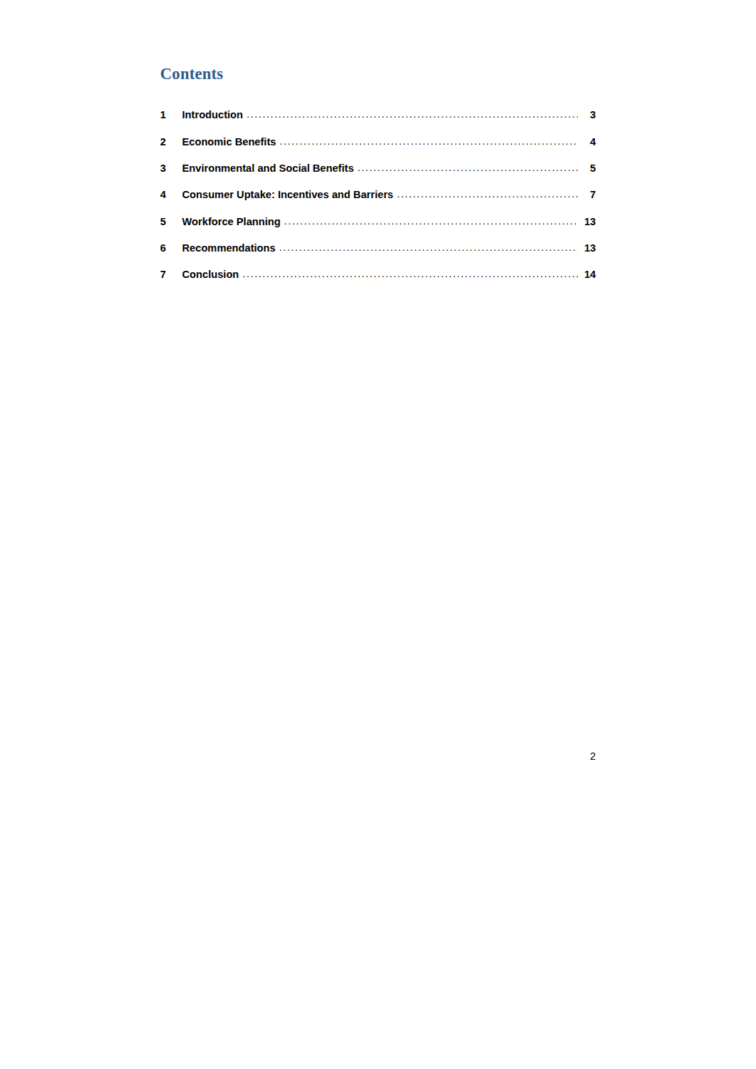Contents
1 Introduction .................................................................................................................. 3
2 Economic Benefits .................................................................................................................. 4
3 Environmental and Social Benefits .................................................................................................................. 5
4 Consumer Uptake: Incentives and Barriers .................................................................................................................. 7
5 Workforce Planning .................................................................................................................. 13
6 Recommendations .................................................................................................................. 13
7 Conclusion .................................................................................................................. 14
2